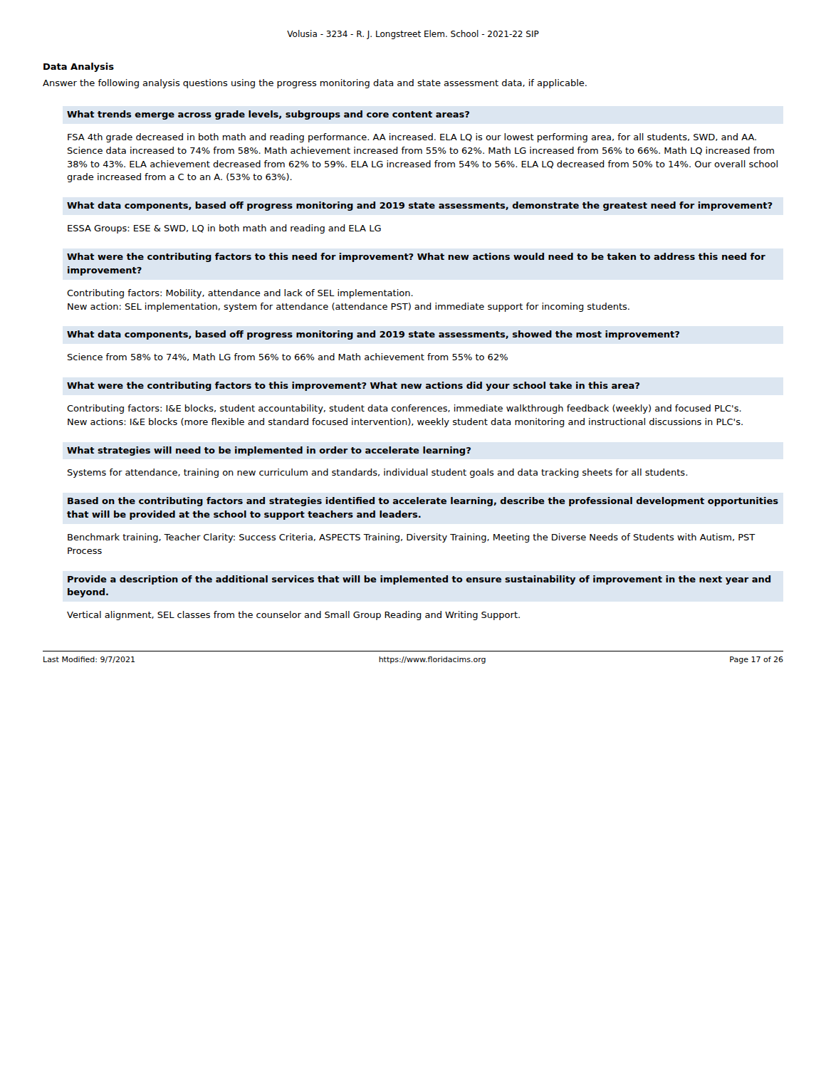Volusia - 3234 - R. J. Longstreet Elem. School - 2021-22 SIP
Data Analysis
Answer the following analysis questions using the progress monitoring data and state assessment data, if applicable.
What trends emerge across grade levels, subgroups and core content areas?
FSA 4th grade decreased in both math and reading performance. AA increased. ELA LQ is our lowest performing area, for all students, SWD, and AA. Science data increased to 74% from 58%. Math achievement increased from 55% to 62%. Math LG increased from 56% to 66%. Math LQ increased from 38% to 43%. ELA achievement decreased from 62% to 59%. ELA LG increased from 54% to 56%. ELA LQ decreased from 50% to 14%. Our overall school grade increased from a C to an A. (53% to 63%).
What data components, based off progress monitoring and 2019 state assessments, demonstrate the greatest need for improvement?
ESSA Groups: ESE & SWD, LQ in both math and reading and ELA LG
What were the contributing factors to this need for improvement? What new actions would need to be taken to address this need for improvement?
Contributing factors: Mobility, attendance and lack of SEL implementation.
New action: SEL implementation, system for attendance (attendance PST) and immediate support for incoming students.
What data components, based off progress monitoring and 2019 state assessments, showed the most improvement?
Science from 58% to 74%, Math LG from 56% to 66% and Math achievement from 55% to 62%
What were the contributing factors to this improvement? What new actions did your school take in this area?
Contributing factors: I&E blocks, student accountability, student data conferences, immediate walkthrough feedback (weekly) and focused PLC's.
New actions: I&E blocks (more flexible and standard focused intervention), weekly student data monitoring and instructional discussions in PLC's.
What strategies will need to be implemented in order to accelerate learning?
Systems for attendance, training on new curriculum and standards, individual student goals and data tracking sheets for all students.
Based on the contributing factors and strategies identified to accelerate learning, describe the professional development opportunities that will be provided at the school to support teachers and leaders.
Benchmark training, Teacher Clarity: Success Criteria, ASPECTS Training, Diversity Training, Meeting the Diverse Needs of Students with Autism, PST Process
Provide a description of the additional services that will be implemented to ensure sustainability of improvement in the next year and beyond.
Vertical alignment, SEL classes from the counselor and Small Group Reading and Writing Support.
Last Modified: 9/7/2021 https://www.floridacims.org Page 17 of 26